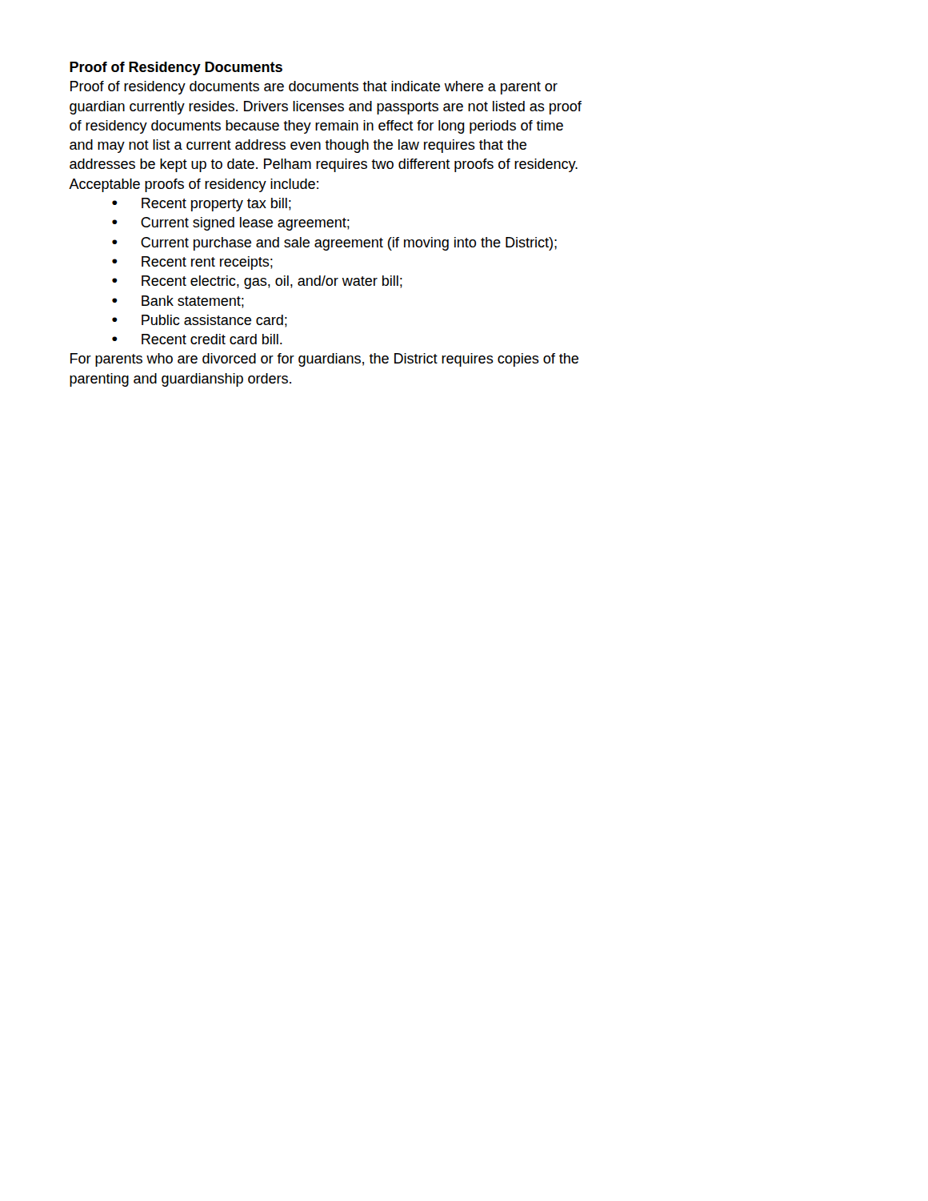Proof of Residency Documents
Proof of residency documents are documents that indicate where a parent or guardian currently resides. Drivers licenses and passports are not listed as proof of residency documents because they remain in effect for long periods of time and may not list a current address even though the law requires that the addresses be kept up to date. Pelham requires two different proofs of residency. Acceptable proofs of residency include:
Recent property tax bill;
Current signed lease agreement;
Current purchase and sale agreement (if moving into the District);
Recent rent receipts;
Recent electric, gas, oil, and/or water bill;
Bank statement;
Public assistance card;
Recent credit card bill.
For parents who are divorced or for guardians, the District requires copies of the parenting and guardianship orders.